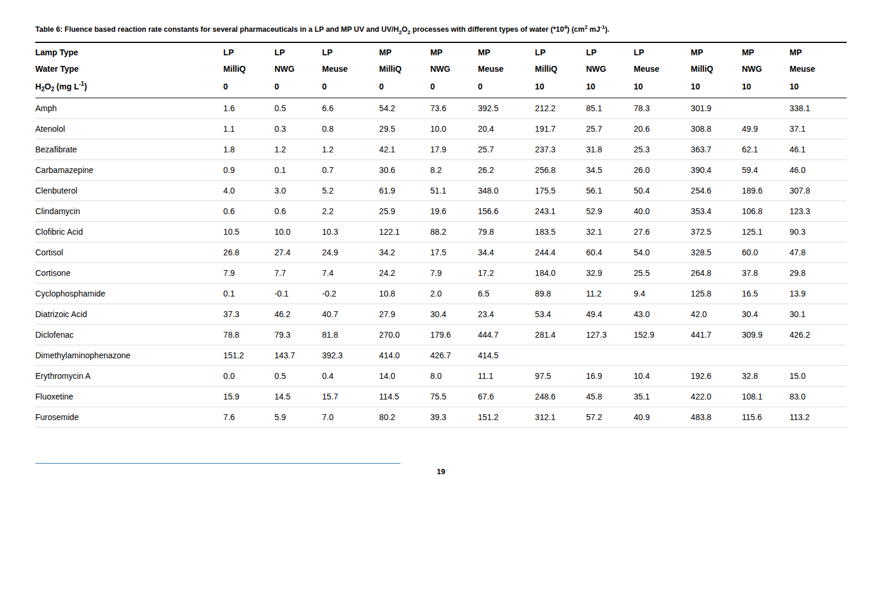Table 6: Fluence based reaction rate constants for several pharmaceuticals in a LP and MP UV and UV/H2O2 processes with different types of water (*104) (cm2 mJ-1).
| Lamp Type | LP | LP | LP | MP | MP | MP | LP | LP | LP | MP | MP | MP |
| --- | --- | --- | --- | --- | --- | --- | --- | --- | --- | --- | --- | --- |
| Water Type | MilliQ | NWG | Meuse | MilliQ | NWG | Meuse | MilliQ | NWG | Meuse | MilliQ | NWG | Meuse |
| H 2 O 2 (mg L -1 ) | 0 | 0 | 0 | 0 | 0 | 0 | 10 | 10 | 10 | 10 | 10 | 10 |
| Amph | 1.6 | 0.5 | 6.6 | 54.2 | 73.6 | 392.5 | 212.2 | 85.1 | 78.3 | 301.9 | | 338.1 |
| Atenolol | 1.1 | 0.3 | 0.8 | 29.5 | 10.0 | 20.4 | 191.7 | 25.7 | 20.6 | 308.8 | 49.9 | 37.1 |
| Bezafibrate | 1.8 | 1.2 | 1.2 | 42.1 | 17.9 | 25.7 | 237.3 | 31.8 | 25.3 | 363.7 | 62.1 | 46.1 |
| Carbamazepine | 0.9 | 0.1 | 0.7 | 30.6 | 8.2 | 26.2 | 256.8 | 34.5 | 26.0 | 390.4 | 59.4 | 46.0 |
| Clenbuterol | 4.0 | 3.0 | 5.2 | 61.9 | 51.1 | 348.0 | 175.5 | 56.1 | 50.4 | 254.6 | 189.6 | 307.8 |
| Clindamycin | 0.6 | 0.6 | 2.2 | 25.9 | 19.6 | 156.6 | 243.1 | 52.9 | 40.0 | 353.4 | 106.8 | 123.3 |
| Clofibric Acid | 10.5 | 10.0 | 10.3 | 122.1 | 88.2 | 79.8 | 183.5 | 32.1 | 27.6 | 372.5 | 125.1 | 90.3 |
| Cortisol | 26.8 | 27.4 | 24.9 | 34.2 | 17.5 | 34.4 | 244.4 | 60.4 | 54.0 | 328.5 | 60.0 | 47.8 |
| Cortisone | 7.9 | 7.7 | 7.4 | 24.2 | 7.9 | 17.2 | 184.0 | 32.9 | 25.5 | 264.8 | 37.8 | 29.8 |
| Cyclophosphamide | 0.1 | -0.1 | -0.2 | 10.8 | 2.0 | 6.5 | 89.8 | 11.2 | 9.4 | 125.8 | 16.5 | 13.9 |
| Diatrizoic Acid | 37.3 | 46.2 | 40.7 | 27.9 | 30.4 | 23.4 | 53.4 | 49.4 | 43.0 | 42.0 | 30.4 | 30.1 |
| Diclofenac | 78.8 | 79.3 | 81.8 | 270.0 | 179.6 | 444.7 | 281.4 | 127.3 | 152.9 | 441.7 | 309.9 | 426.2 |
| Dimethylaminophenazone | 151.2 | 143.7 | 392.3 | 414.0 | 426.7 | 414.5 | | | | | | |
| Erythromycin A | 0.0 | 0.5 | 0.4 | 14.0 | 8.0 | 11.1 | 97.5 | 16.9 | 10.4 | 192.6 | 32.8 | 15.0 |
| Fluoxetine | 15.9 | 14.5 | 15.7 | 114.5 | 75.5 | 67.6 | 248.6 | 45.8 | 35.1 | 422.0 | 108.1 | 83.0 |
| Furosemide | 7.6 | 5.9 | 7.0 | 80.2 | 39.3 | 151.2 | 312.1 | 57.2 | 40.9 | 483.8 | 115.6 | 113.2 |
19